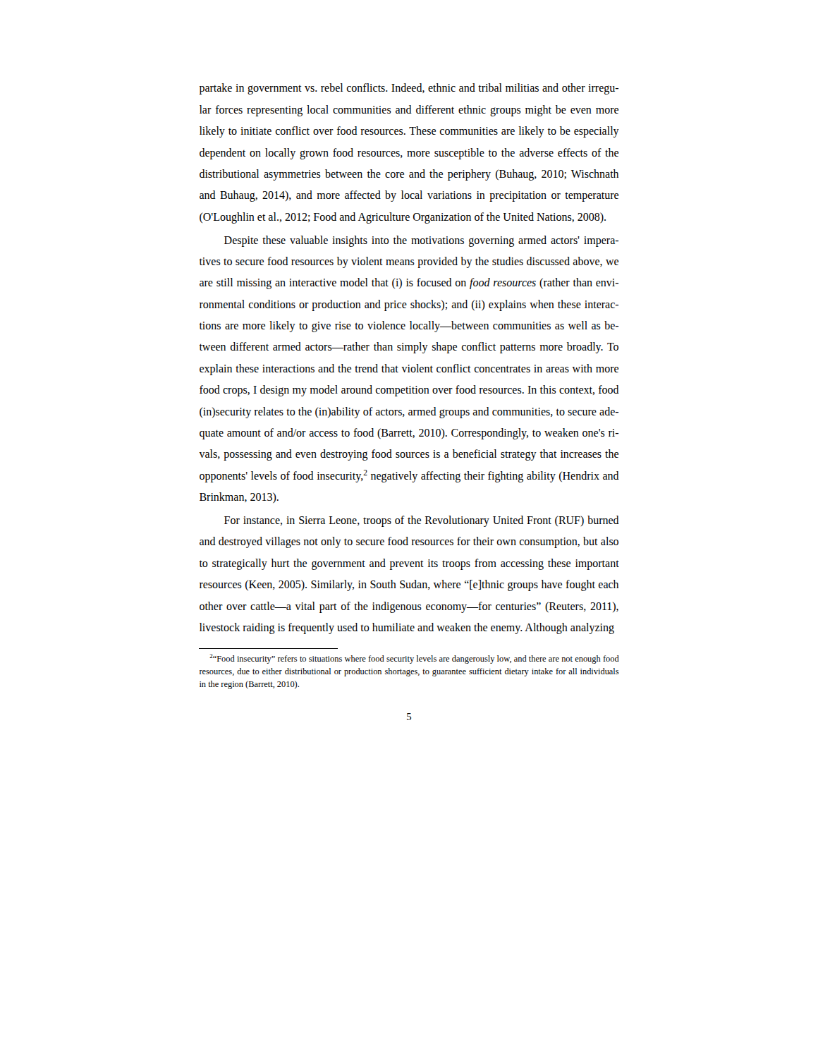partake in government vs. rebel conflicts. Indeed, ethnic and tribal militias and other irregular forces representing local communities and different ethnic groups might be even more likely to initiate conflict over food resources. These communities are likely to be especially dependent on locally grown food resources, more susceptible to the adverse effects of the distributional asymmetries between the core and the periphery (Buhaug, 2010; Wischnath and Buhaug, 2014), and more affected by local variations in precipitation or temperature (O'Loughlin et al., 2012; Food and Agriculture Organization of the United Nations, 2008).
Despite these valuable insights into the motivations governing armed actors' imperatives to secure food resources by violent means provided by the studies discussed above, we are still missing an interactive model that (i) is focused on food resources (rather than environmental conditions or production and price shocks); and (ii) explains when these interactions are more likely to give rise to violence locally—between communities as well as between different armed actors—rather than simply shape conflict patterns more broadly. To explain these interactions and the trend that violent conflict concentrates in areas with more food crops, I design my model around competition over food resources. In this context, food (in)security relates to the (in)ability of actors, armed groups and communities, to secure adequate amount of and/or access to food (Barrett, 2010). Correspondingly, to weaken one's rivals, possessing and even destroying food sources is a beneficial strategy that increases the opponents' levels of food insecurity,2 negatively affecting their fighting ability (Hendrix and Brinkman, 2013).
For instance, in Sierra Leone, troops of the Revolutionary United Front (RUF) burned and destroyed villages not only to secure food resources for their own consumption, but also to strategically hurt the government and prevent its troops from accessing these important resources (Keen, 2005). Similarly, in South Sudan, where “[e]thnic groups have fought each other over cattle—a vital part of the indigenous economy—for centuries” (Reuters, 2011), livestock raiding is frequently used to humiliate and weaken the enemy. Although analyzing
2“Food insecurity” refers to situations where food security levels are dangerously low, and there are not enough food resources, due to either distributional or production shortages, to guarantee sufficient dietary intake for all individuals in the region (Barrett, 2010).
5